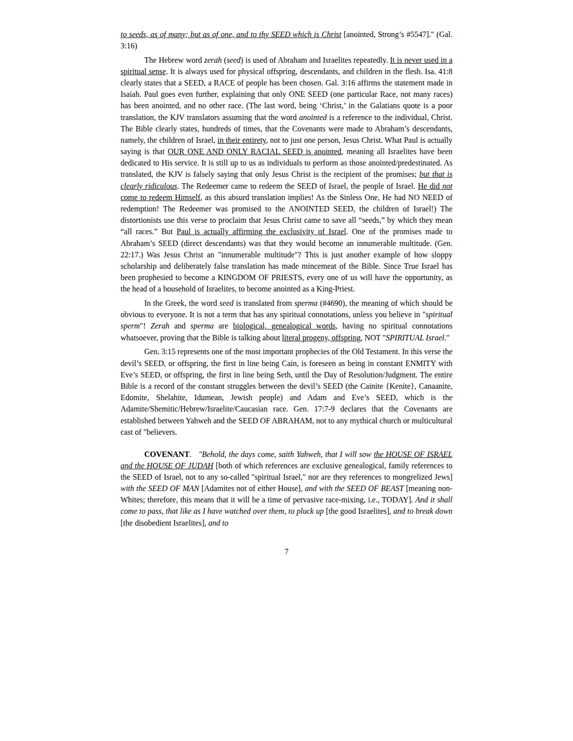to seeds, as of many; but as of one, and to thy SEED which is Christ [anointed, Strong’s #5547]." (Gal. 3:16)
The Hebrew word zerah (seed) is used of Abraham and Israelites repeatedly. It is never used in a spiritual sense. It is always used for physical offspring, descendants, and children in the flesh. Isa. 41:8 clearly states that a SEED, a RACE of people has been chosen. Gal. 3:16 affirms the statement made in Isaiah. Paul goes even further, explaining that only ONE SEED (one particular Race, not many races) has been anointed, and no other race. (The last word, being ‘Christ,’ in the Galatians quote is a poor translation, the KJV translators assuming that the word anointed is a reference to the individual, Christ. The Bible clearly states, hundreds of times, that the Covenants were made to Abraham’s descendants, namely, the children of Israel, in their entirety, not to just one person, Jesus Christ. What Paul is actually saying is that OUR ONE AND ONLY RACIAL SEED is anointed, meaning all Israelites have been dedicated to His service. It is still up to us as individuals to perform as those anointed/predestinated. As translated, the KJV is falsely saying that only Jesus Christ is the recipient of the promises; but that is clearly ridiculous. The Redeemer came to redeem the SEED of Israel, the people of Israel. He did not come to redeem Himself, as this absurd translation implies! As the Sinless One, He had NO NEED of redemption! The Redeemer was promised to the ANOINTED SEED, the children of Israel!) The distortionists use this verse to proclaim that Jesus Christ came to save all “seeds,” by which they mean “all races.” But Paul is actually affirming the exclusivity of Israel. One of the promises made to Abraham’s SEED (direct descendants) was that they would become an innumerable multitude. (Gen. 22:17.) Was Jesus Christ an "innumerable multitude"? This is just another example of how sloppy scholarship and deliberately false translation has made mincemeat of the Bible. Since True Israel has been prophesied to become a KINGDOM OF PRIESTS, every one of us will have the opportunity, as the head of a household of Israelites, to become anointed as a King-Priest.
In the Greek, the word seed is translated from sperma (#4690), the meaning of which should be obvious to everyone. It is not a term that has any spiritual connotations, unless you believe in "spiritual sperm"! Zerah and sperma are biological, genealogical words, having no spiritual connotations whatsoever, proving that the Bible is talking about literal progeny, offspring, NOT "SPIRITUAL Israel."
Gen. 3:15 represents one of the most important prophecies of the Old Testament. In this verse the devil’s SEED, or offspring, the first in line being Cain, is foreseen as being in constant ENMITY with Eve’s SEED, or offspring, the first in line being Seth, until the Day of Resolution/Judgment. The entire Bible is a record of the constant struggles between the devil’s SEED (the Cainite {Kenite}, Canaanite, Edomite, Shelahite, Idumean, Jewish people) and Adam and Eve’s SEED, which is the Adamite/Shemitic/Hebrew/Israelite/Caucasian race. Gen. 17:7-9 declares that the Covenants are established between Yahweh and the SEED OF ABRAHAM, not to any mythical church or multicultural cast of "believers.
COVENANT. "Behold, the days come, saith Yahweh, that I will sow the HOUSE OF ISRAEL and the HOUSE OF JUDAH [both of which references are exclusive genealogical, family references to the SEED of Israel, not to any so-called "spiritual Israel," nor are they references to mongrelized Jews] with the SEED OF MAN [Adamites not of either House], and with the SEED OF BEAST [meaning non-Whites; therefore, this means that it will be a time of pervasive race-mixing, i.e., TODAY]. And it shall come to pass, that like as I have watched over them, to pluck up [the good Israelites], and to break down [the disobedient Israelites], and to
7